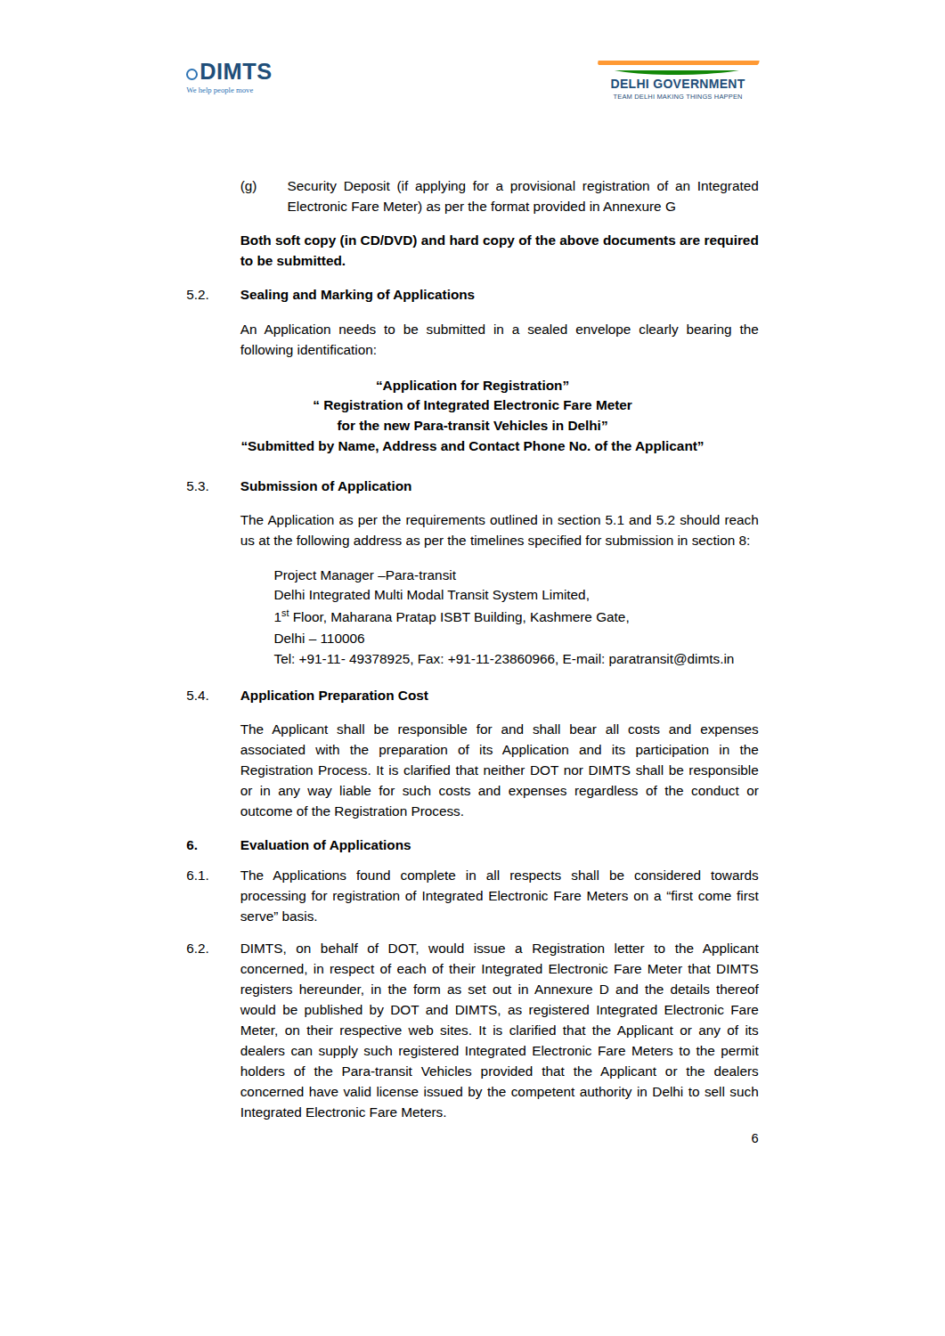DIMTS
We help people move
DELHI GOVERNMENT
TEAM DELHI MAKING THINGS HAPPEN
(g)
Security Deposit (if applying for a provisional registration of an Integrated Electronic Fare Meter) as per the format provided in Annexure G
Both soft copy (in CD/DVD) and hard copy of the above documents are required to be submitted.
5.2.
Sealing and Marking of Applications
An Application needs to be submitted in a sealed envelope clearly bearing the following identification:
“Application for Registration”
“ Registration of Integrated Electronic Fare Meter
for the new Para-transit Vehicles in Delhi”
“Submitted by Name, Address and Contact Phone No. of the Applicant”
5.3.
Submission of Application
The Application as per the requirements outlined in section 5.1 and 5.2 should reach us at the following address as per the timelines specified for submission in section 8:
Project Manager –Para-transit
Delhi Integrated Multi Modal Transit System Limited,
1st Floor, Maharana Pratap ISBT Building, Kashmere Gate,
Delhi – 110006
Tel: +91-11- 49378925, Fax: +91-11-23860966, E-mail: paratransit@dimts.in
5.4.
Application Preparation Cost
The Applicant shall be responsible for and shall bear all costs and expenses associated with the preparation of its Application and its participation in the Registration Process. It is clarified that neither DOT nor DIMTS shall be responsible or in any way liable for such costs and expenses regardless of the conduct or outcome of the Registration Process.
6.
Evaluation of Applications
6.1.
The Applications found complete in all respects shall be considered towards processing for registration of Integrated Electronic Fare Meters on a “first come first serve” basis.
6.2.
DIMTS, on behalf of DOT, would issue a Registration letter to the Applicant concerned, in respect of each of their Integrated Electronic Fare Meter that DIMTS registers hereunder, in the form as set out in Annexure D and the details thereof would be published by DOT and DIMTS, as registered Integrated Electronic Fare Meter, on their respective web sites. It is clarified that the Applicant or any of its dealers can supply such registered Integrated Electronic Fare Meters to the permit holders of the Para-transit Vehicles provided that the Applicant or the dealers concerned have valid license issued by the competent authority in Delhi to sell such Integrated Electronic Fare Meters.
6